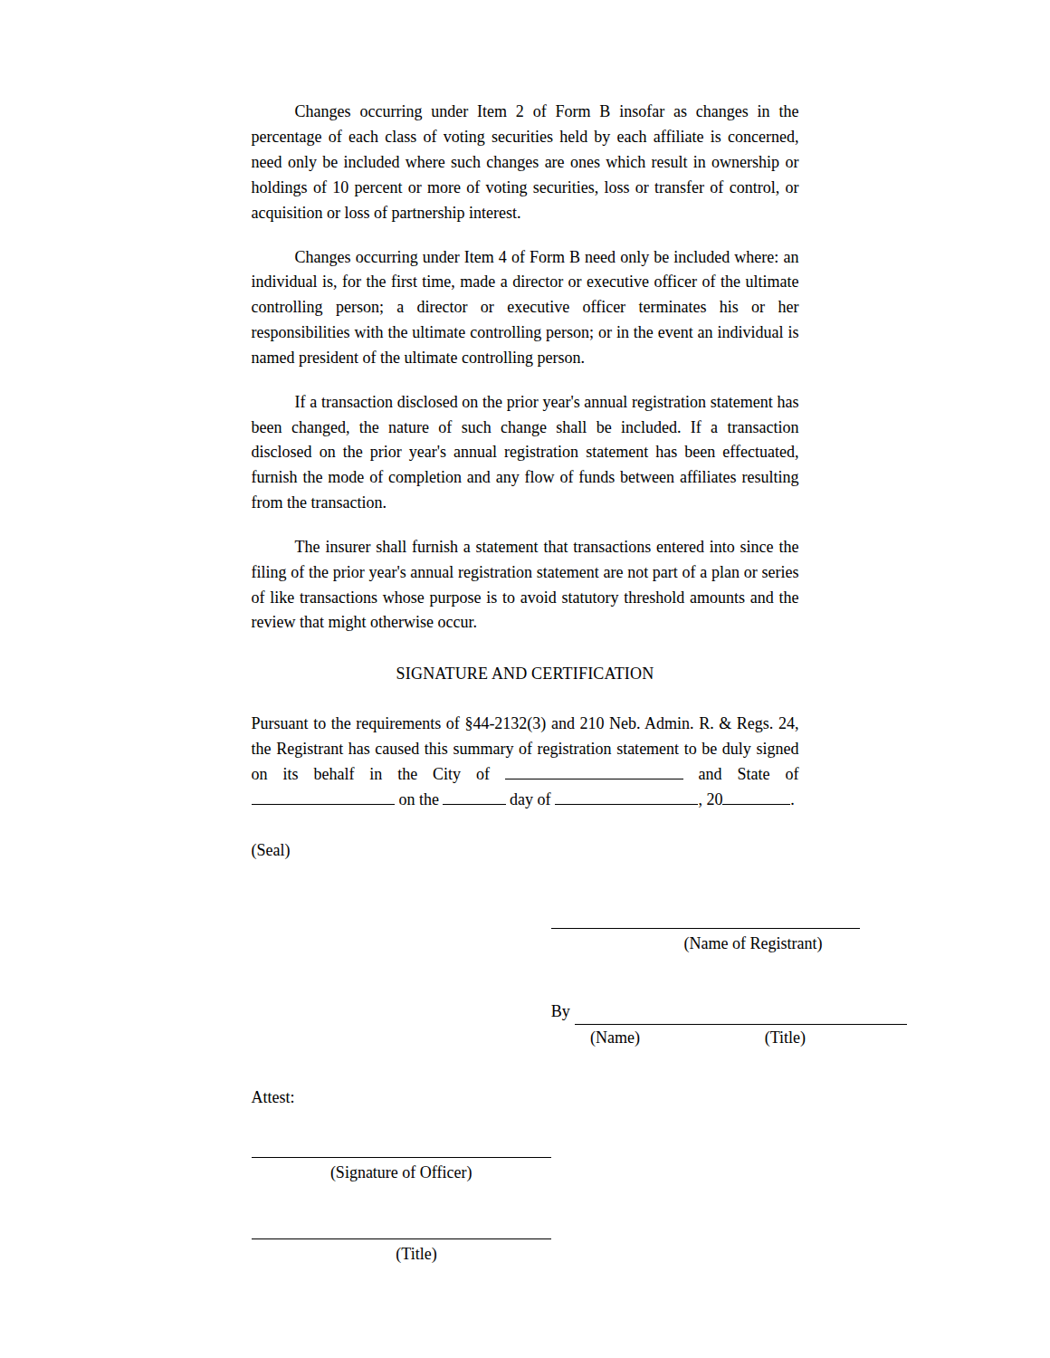Changes occurring under Item 2 of Form B insofar as changes in the percentage of each class of voting securities held by each affiliate is concerned, need only be included where such changes are ones which result in ownership or holdings of 10 percent or more of voting securities, loss or transfer of control, or acquisition or loss of partnership interest.
Changes occurring under Item 4 of Form B need only be included where: an individual is, for the first time, made a director or executive officer of the ultimate controlling person; a director or executive officer terminates his or her responsibilities with the ultimate controlling person; or in the event an individual is named president of the ultimate controlling person.
If a transaction disclosed on the prior year's annual registration statement has been changed, the nature of such change shall be included. If a transaction disclosed on the prior year's annual registration statement has been effectuated, furnish the mode of completion and any flow of funds between affiliates resulting from the transaction.
The insurer shall furnish a statement that transactions entered into since the filing of the prior year's annual registration statement are not part of a plan or series of like transactions whose purpose is to avoid statutory threshold amounts and the review that might otherwise occur.
SIGNATURE AND CERTIFICATION
Pursuant to the requirements of §44-2132(3) and 210 Neb. Admin. R. & Regs. 24, the Registrant has caused this summary of registration statement to be duly signed on its behalf in the City of and State of on the day of , 20 .
(Seal)
| | (Name of Registrant) By (Name) (Title) |
| Attest: (Signature of Officer) (Title) | |